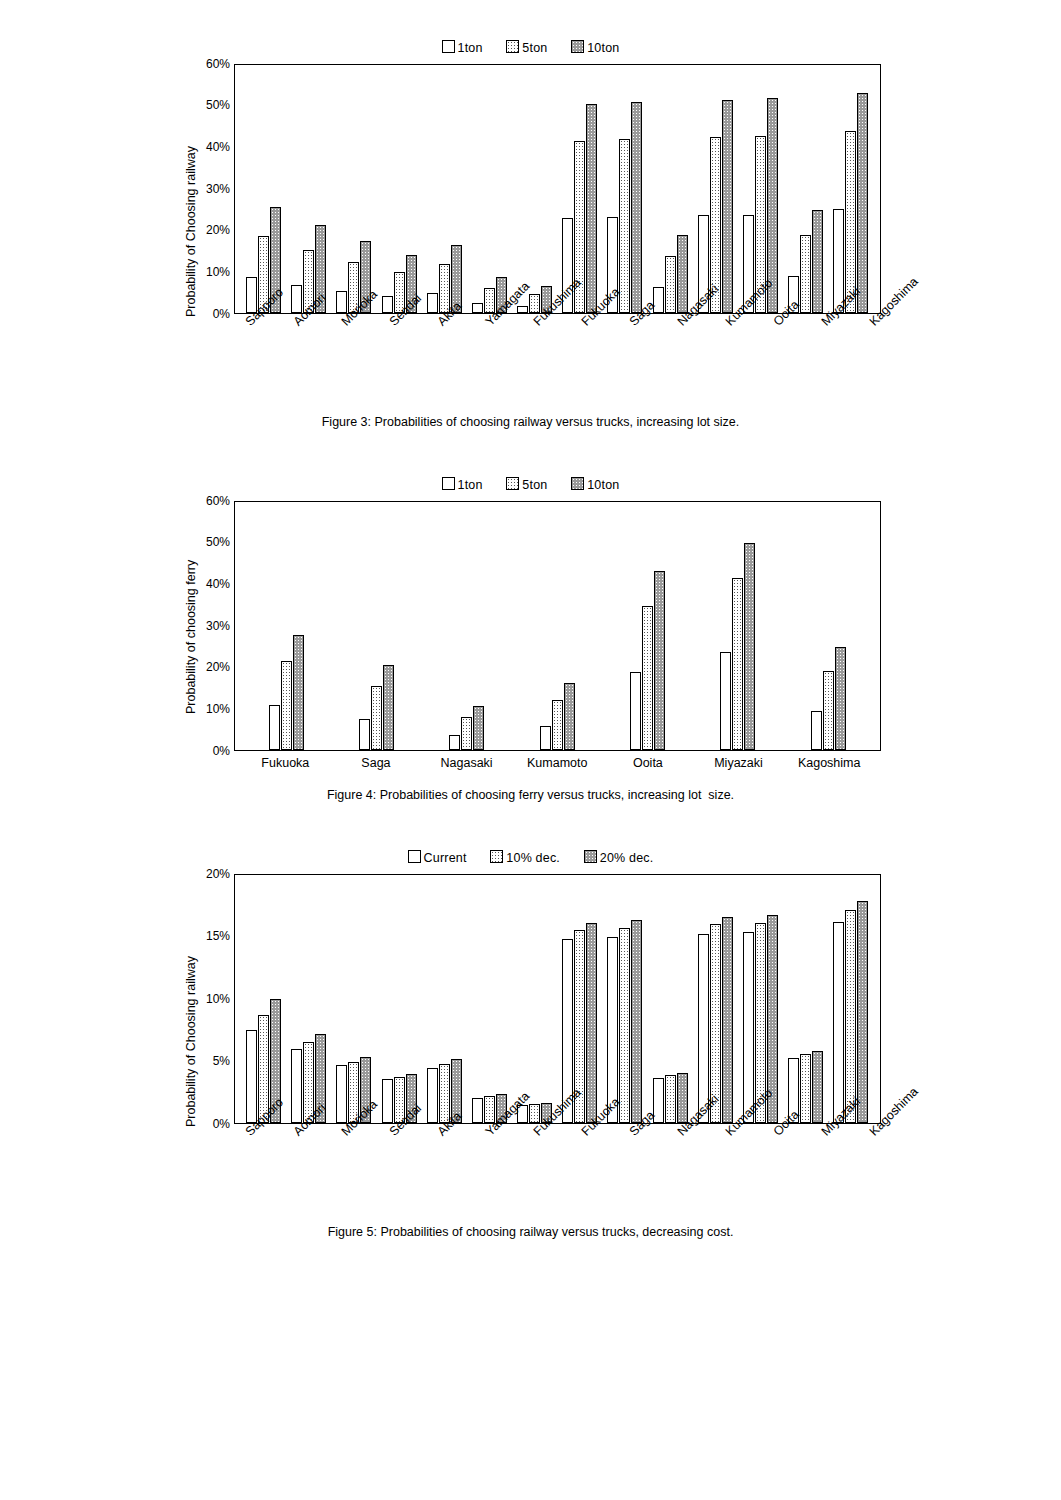1ton 5ton 10ton
Probability of Choosing railway
60%
50%
40%
30%
20%
10%
0%
Sapporo Aomori Morioka Sendai Akita Yamagata Fukushima Fukuoka Saga Nagasaki Kumamoto Ooita Miyazaki Kagoshima
Figure 3: Probabilities of choosing railway versus trucks, increasing lot size.
1ton 5ton 10ton
Probability of choosing ferry
60%
50%
40%
30%
20%
10%
0%
Fukuoka Saga Nagasaki Kumamoto Ooita Miyazaki Kagoshima
Figure 4: Probabilities of choosing ferry versus trucks, increasing lot size.
Current 10% dec. 20% dec.
Probability of Choosing railway
20%
15%
10%
5%
0%
Sapporo Aomori Morioka Sendai Akita Yamagata Fukushima Fukuoka Saga Nagasaki Kumamoto Ooita Miyazaki Kagoshima
Figure 5: Probabilities of choosing railway versus trucks, decreasing cost.